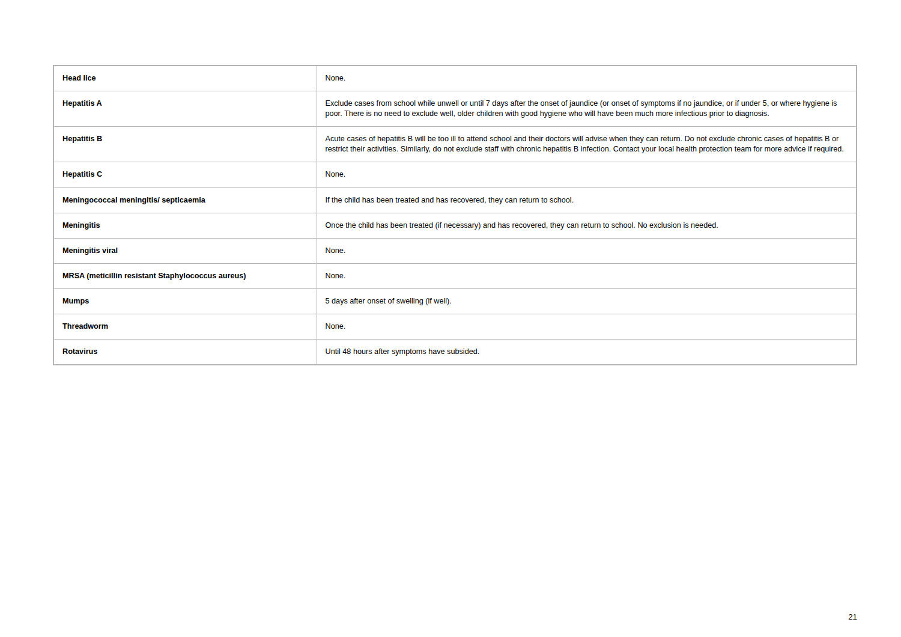| Head lice | None. |
| Hepatitis A | Exclude cases from school while unwell or until 7 days after the onset of jaundice (or onset of symptoms if no jaundice, or if under 5, or where hygiene is poor. There is no need to exclude well, older children with good hygiene who will have been much more infectious prior to diagnosis. |
| Hepatitis B | Acute cases of hepatitis B will be too ill to attend school and their doctors will advise when they can return. Do not exclude chronic cases of hepatitis B or restrict their activities. Similarly, do not exclude staff with chronic hepatitis B infection. Contact your local health protection team for more advice if required. |
| Hepatitis C | None. |
| Meningococcal meningitis/ septicaemia | If the child has been treated and has recovered, they can return to school. |
| Meningitis | Once the child has been treated (if necessary) and has recovered, they can return to school. No exclusion is needed. |
| Meningitis viral | None. |
| MRSA (meticillin resistant Staphylococcus aureus) | None. |
| Mumps | 5 days after onset of swelling (if well). |
| Threadworm | None. |
| Rotavirus | Until 48 hours after symptoms have subsided. |
21